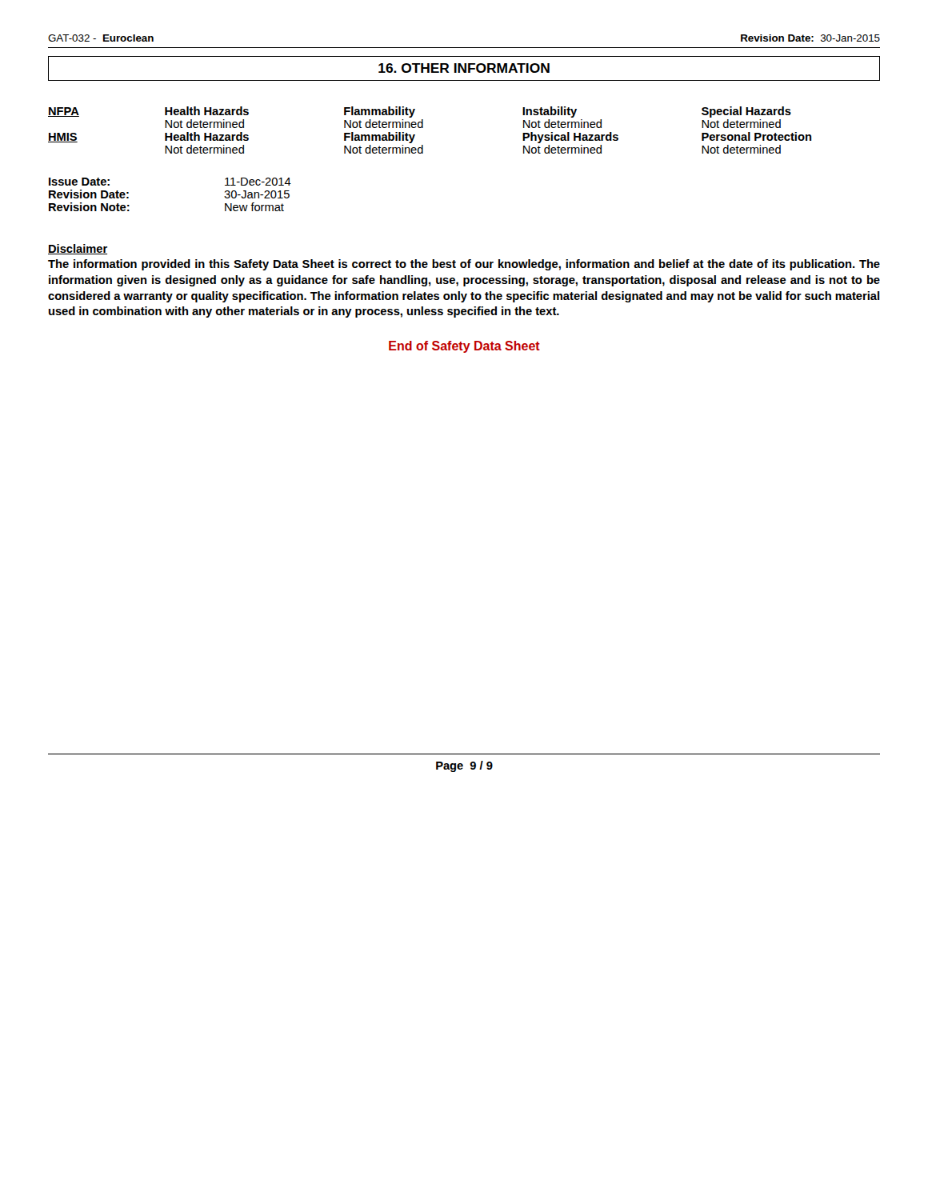GAT-032 - Euroclean
Revision Date: 30-Jan-2015
16. OTHER INFORMATION
| NFPA | Health Hazards | Flammability | Instability | Special Hazards |
| | Not determined | Not determined | Not determined | Not determined |
| HMIS | Health Hazards | Flammability | Physical Hazards | Personal Protection |
| | Not determined | Not determined | Not determined | Not determined |
| Issue Date: | 11-Dec-2014 |
| Revision Date: | 30-Jan-2015 |
| Revision Note: | New format |
Disclaimer
The information provided in this Safety Data Sheet is correct to the best of our knowledge, information and belief at the date of its publication. The information given is designed only as a guidance for safe handling, use, processing, storage, transportation, disposal and release and is not to be considered a warranty or quality specification. The information relates only to the specific material designated and may not be valid for such material used in combination with any other materials or in any process, unless specified in the text.
End of Safety Data Sheet
Page 9 / 9